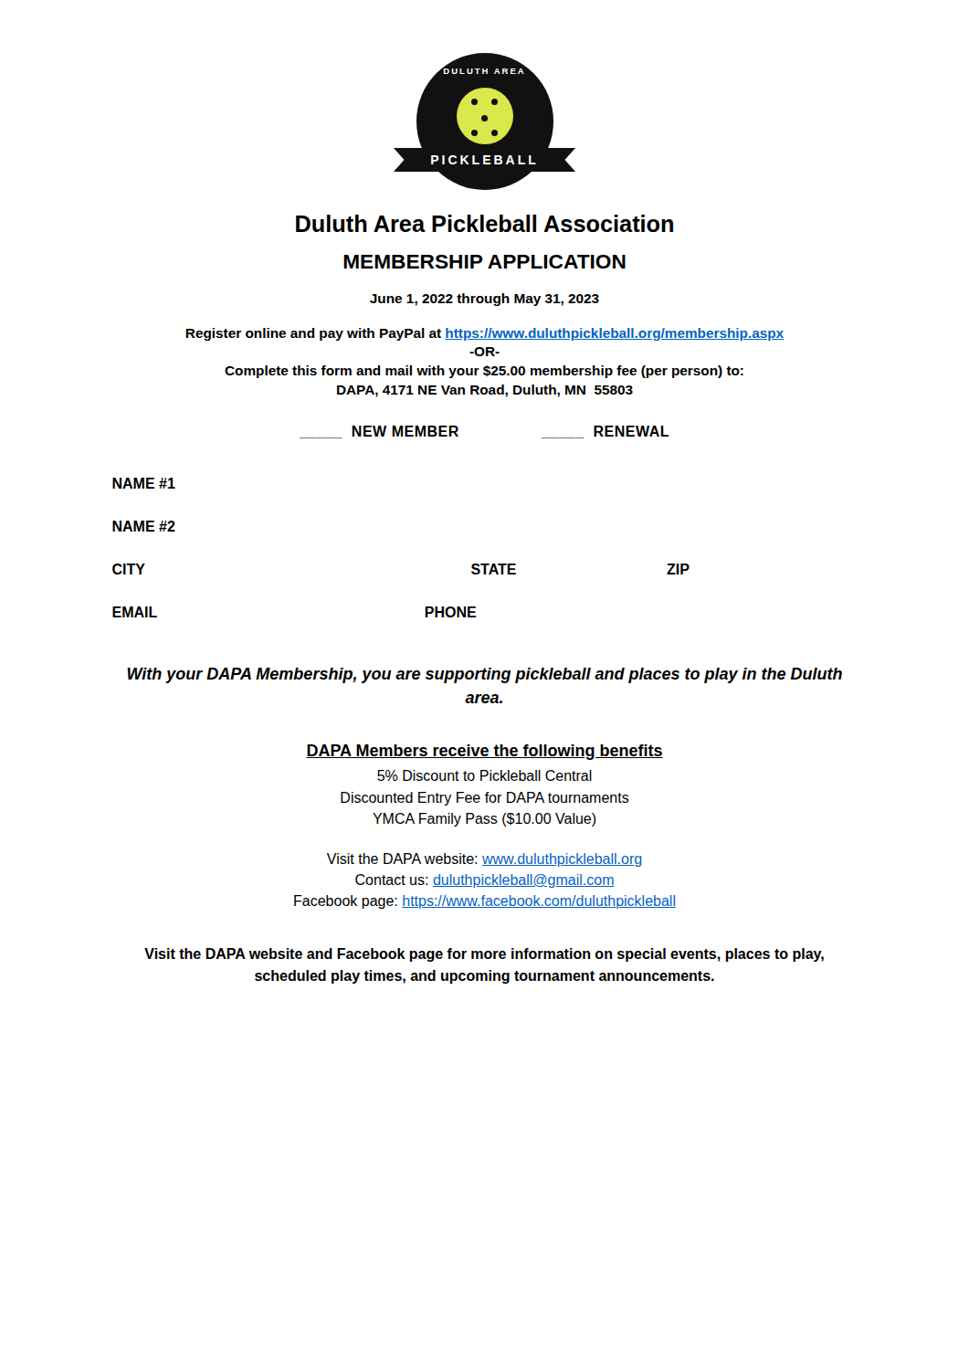DULUTH AREA
PICKLEBALL
Duluth Area Pickleball Association
MEMBERSHIP APPLICATION
June 1, 2022 through May 31, 2023
Register online and pay with PayPal at https://www.duluthpickleball.org/membership.aspx
-OR-
Complete this form and mail with your $25.00 membership fee (per person) to:
DAPA, 4171 NE Van Road, Duluth, MN 55803
_____ NEW MEMBER _____ RENEWAL
NAME #1
NAME #2
CITY STATE ZIP
EMAIL PHONE
With your DAPA Membership, you are supporting pickleball and places to play in the Duluth area.
DAPA Members receive the following benefits
5% Discount to Pickleball Central
Discounted Entry Fee for DAPA tournaments
YMCA Family Pass ($10.00 Value)
Visit the DAPA website: www.duluthpickleball.org
Contact us: duluthpickleball@gmail.com
Facebook page: https://www.facebook.com/duluthpickleball
Visit the DAPA website and Facebook page for more information on special events, places to play, scheduled play times, and upcoming tournament announcements.